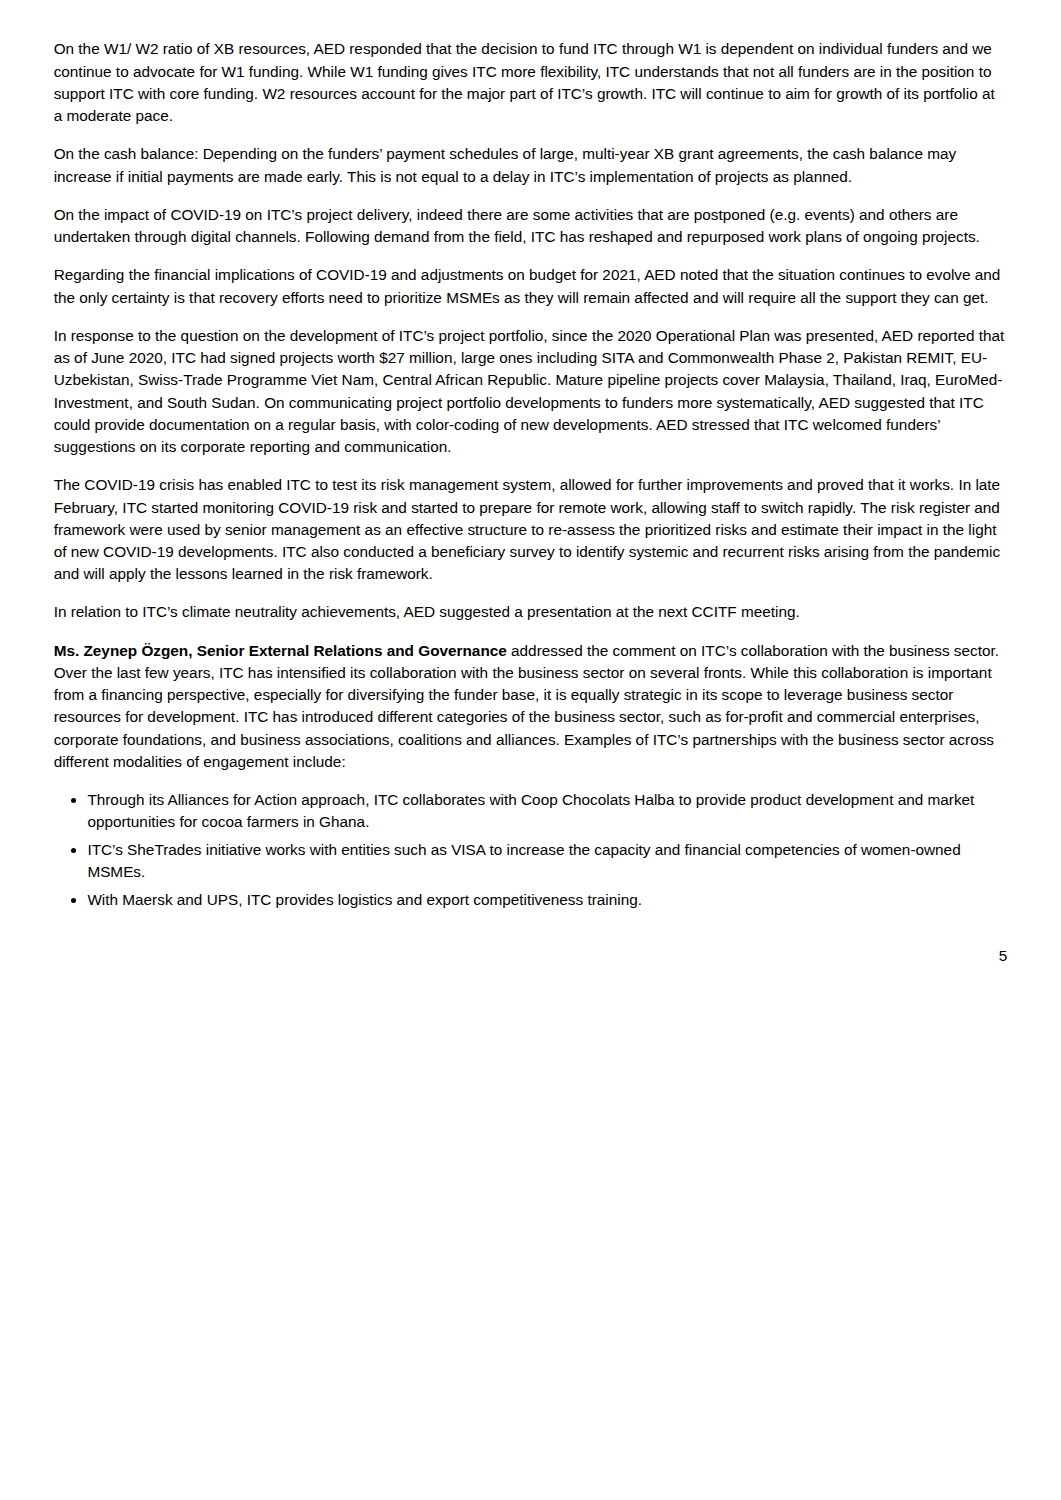On the W1/ W2 ratio of XB resources, AED responded that the decision to fund ITC through W1 is dependent on individual funders and we continue to advocate for W1 funding. While W1 funding gives ITC more flexibility, ITC understands that not all funders are in the position to support ITC with core funding. W2 resources account for the major part of ITC’s growth. ITC will continue to aim for growth of its portfolio at a moderate pace.
On the cash balance: Depending on the funders’ payment schedules of large, multi-year XB grant agreements, the cash balance may increase if initial payments are made early. This is not equal to a delay in ITC’s implementation of projects as planned.
On the impact of COVID-19 on ITC’s project delivery, indeed there are some activities that are postponed (e.g. events) and others are undertaken through digital channels. Following demand from the field, ITC has reshaped and repurposed work plans of ongoing projects.
Regarding the financial implications of COVID-19 and adjustments on budget for 2021, AED noted that the situation continues to evolve and the only certainty is that recovery efforts need to prioritize MSMEs as they will remain affected and will require all the support they can get.
In response to the question on the development of ITC’s project portfolio, since the 2020 Operational Plan was presented, AED reported that as of June 2020, ITC had signed projects worth $27 million, large ones including SITA and Commonwealth Phase 2, Pakistan REMIT, EU-Uzbekistan, Swiss-Trade Programme Viet Nam, Central African Republic. Mature pipeline projects cover Malaysia, Thailand, Iraq, EuroMed-Investment, and South Sudan. On communicating project portfolio developments to funders more systematically, AED suggested that ITC could provide documentation on a regular basis, with color-coding of new developments. AED stressed that ITC welcomed funders’ suggestions on its corporate reporting and communication.
The COVID-19 crisis has enabled ITC to test its risk management system, allowed for further improvements and proved that it works. In late February, ITC started monitoring COVID-19 risk and started to prepare for remote work, allowing staff to switch rapidly. The risk register and framework were used by senior management as an effective structure to re-assess the prioritized risks and estimate their impact in the light of new COVID-19 developments. ITC also conducted a beneficiary survey to identify systemic and recurrent risks arising from the pandemic and will apply the lessons learned in the risk framework.
In relation to ITC’s climate neutrality achievements, AED suggested a presentation at the next CCITF meeting.
Ms. Zeynep Özgen, Senior External Relations and Governance addressed the comment on ITC’s collaboration with the business sector. Over the last few years, ITC has intensified its collaboration with the business sector on several fronts. While this collaboration is important from a financing perspective, especially for diversifying the funder base, it is equally strategic in its scope to leverage business sector resources for development. ITC has introduced different categories of the business sector, such as for-profit and commercial enterprises, corporate foundations, and business associations, coalitions and alliances. Examples of ITC’s partnerships with the business sector across different modalities of engagement include:
Through its Alliances for Action approach, ITC collaborates with Coop Chocolats Halba to provide product development and market opportunities for cocoa farmers in Ghana.
ITC’s SheTrades initiative works with entities such as VISA to increase the capacity and financial competencies of women-owned MSMEs.
With Maersk and UPS, ITC provides logistics and export competitiveness training.
5